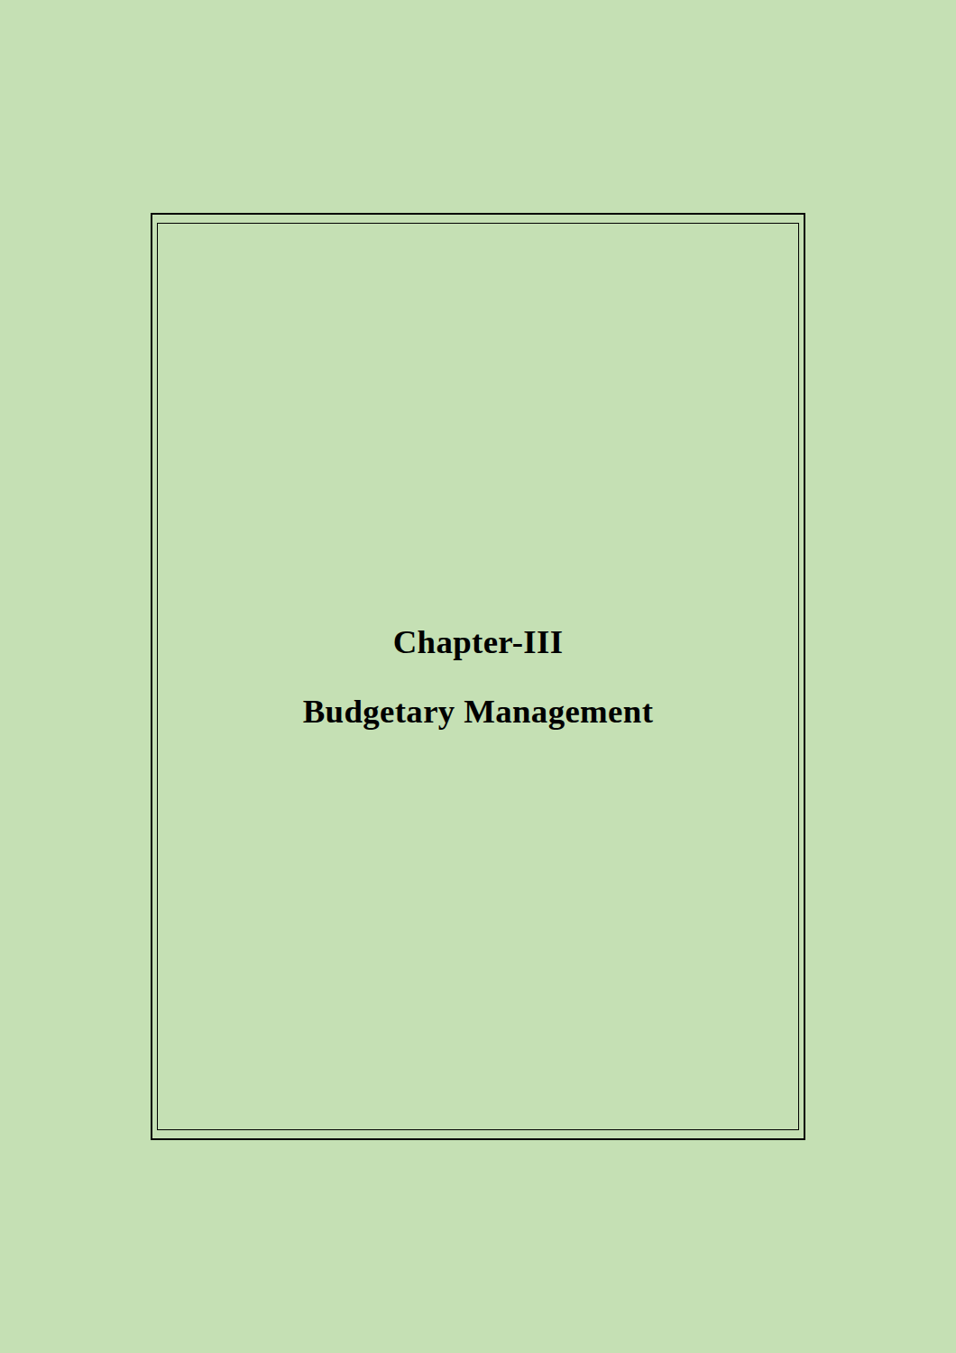Chapter-III
Budgetary Management